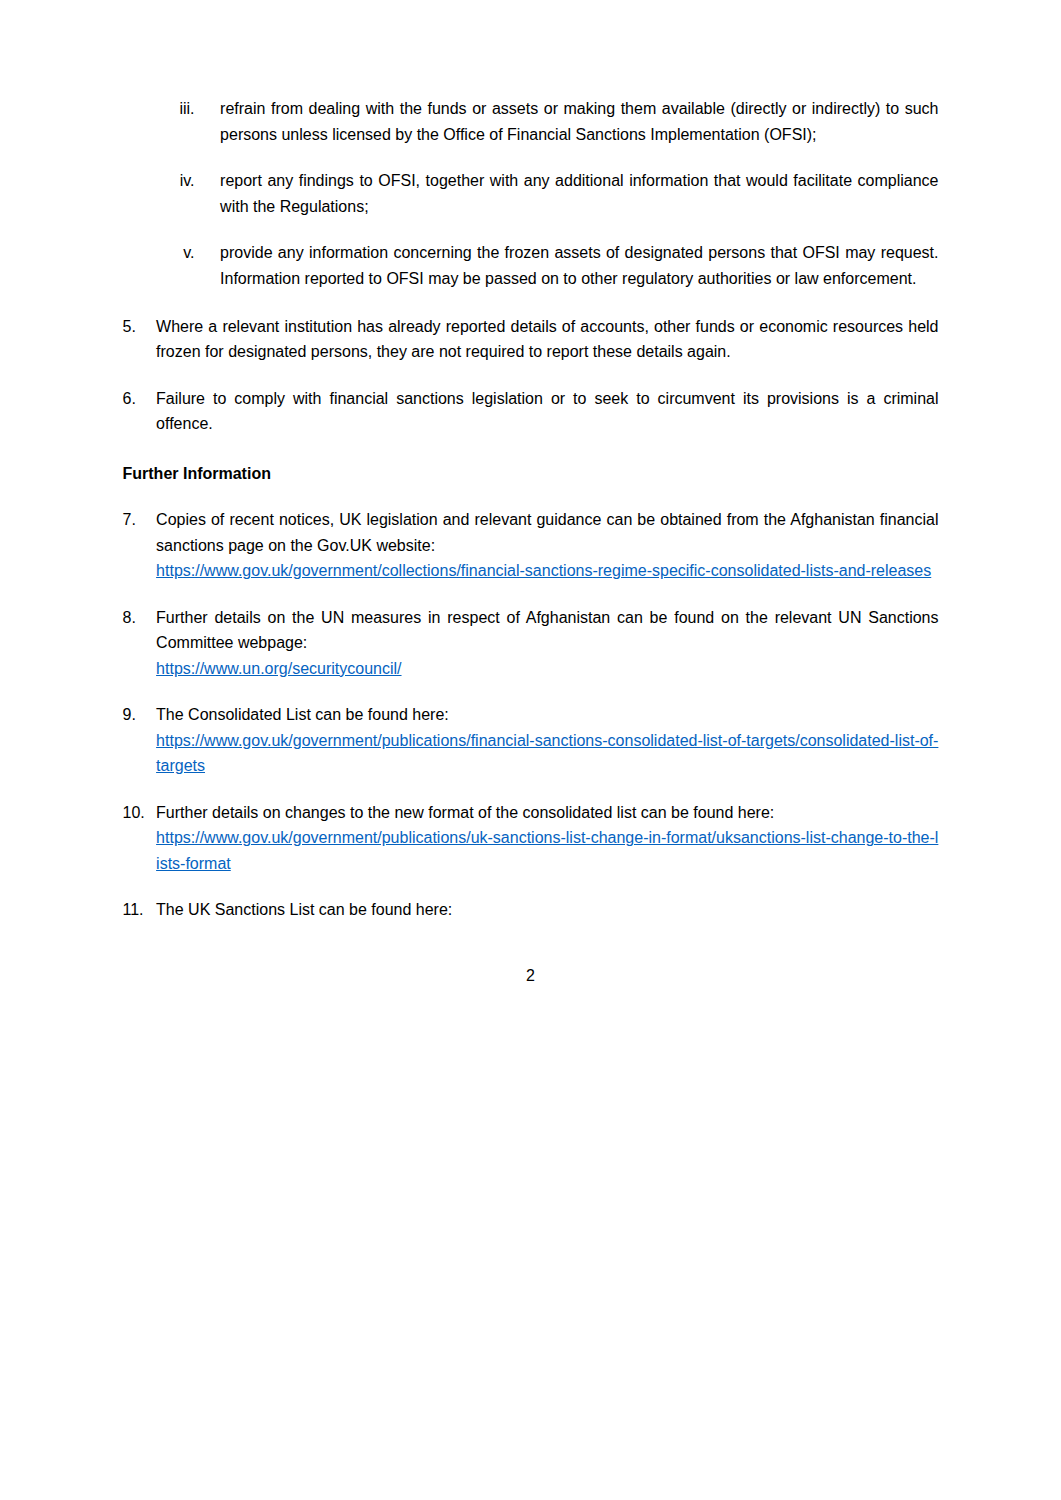iii. refrain from dealing with the funds or assets or making them available (directly or indirectly) to such persons unless licensed by the Office of Financial Sanctions Implementation (OFSI);
iv. report any findings to OFSI, together with any additional information that would facilitate compliance with the Regulations;
v. provide any information concerning the frozen assets of designated persons that OFSI may request. Information reported to OFSI may be passed on to other regulatory authorities or law enforcement.
5. Where a relevant institution has already reported details of accounts, other funds or economic resources held frozen for designated persons, they are not required to report these details again.
6. Failure to comply with financial sanctions legislation or to seek to circumvent its provisions is a criminal offence.
Further Information
7. Copies of recent notices, UK legislation and relevant guidance can be obtained from the Afghanistan financial sanctions page on the Gov.UK website:
https://www.gov.uk/government/collections/financial-sanctions-regime-specific-consolidated-lists-and-releases
8. Further details on the UN measures in respect of Afghanistan can be found on the relevant UN Sanctions Committee webpage:
https://www.un.org/securitycouncil/
9. The Consolidated List can be found here:
https://www.gov.uk/government/publications/financial-sanctions-consolidated-list-of-targets/consolidated-list-of-targets
10. Further details on changes to the new format of the consolidated list can be found here:
https://www.gov.uk/government/publications/uk-sanctions-list-change-in-format/uksanctions-list-change-to-the-lists-format
11. The UK Sanctions List can be found here:
2